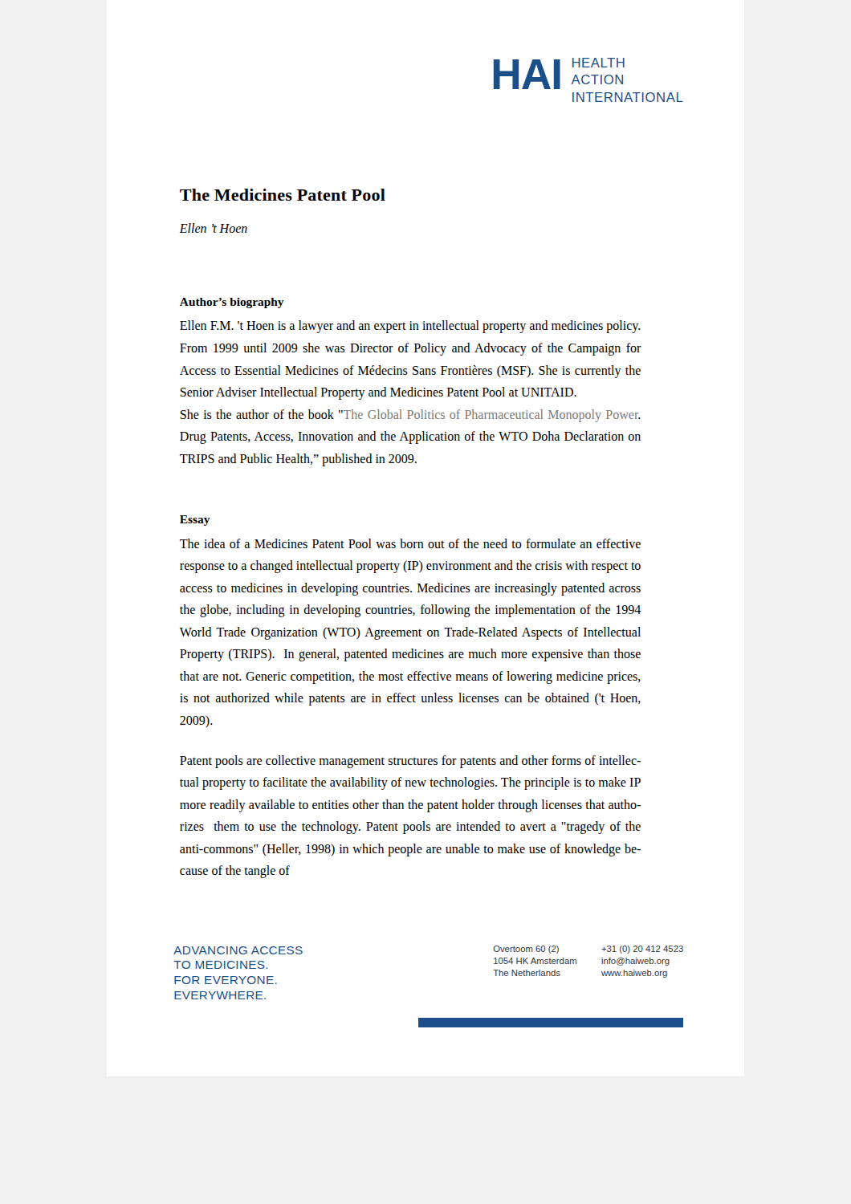HAI
Health
Action
International
The Medicines Patent Pool
Ellen ’t Hoen
Author’s biography
Ellen F.M. 't Hoen is a lawyer and an expert in intellectual property and medicines policy. From 1999 until 2009 she was Director of Policy and Advocacy of the Campaign for Access to Essential Medicines of Médecins Sans Frontières (MSF). She is currently the Senior Adviser Intellectual Property and Medicines Patent Pool at UNITAID.
She is the author of the book "The Global Politics of Pharmaceutical Monopoly Power. Drug Patents, Access, Innovation and the Application of the WTO Doha Declaration on TRIPS and Public Health,” published in 2009.
Essay
The idea of a Medicines Patent Pool was born out of the need to formulate an effective response to a changed intellectual property (IP) environment and the crisis with respect to access to medicines in developing countries. Medicines are increasingly patented across the globe, including in developing countries, following the implementation of the 1994 World Trade Organization (WTO) Agreement on Trade-Related Aspects of Intellectual Property (TRIPS). In general, patented medicines are much more expensive than those that are not. Generic competition, the most effective means of lowering medicine prices, is not authorized while patents are in effect unless licenses can be obtained ('t Hoen, 2009).
Patent pools are collective management structures for patents and other forms of intellectual property to facilitate the availability of new technologies. The principle is to make IP more readily available to entities other than the patent holder through licenses that authorizes them to use the technology. Patent pools are intended to avert a "tragedy of the anti-commons" (Heller, 1998) in which people are unable to make use of knowledge because of the tangle of
Advancing access
to medicines.
For everyone.
Everywhere.
Overtoom 60 (2)
1054 HK Amsterdam
The Netherlands
+31 (0) 20 412 4523
info@haiweb.org
www.haiweb.org